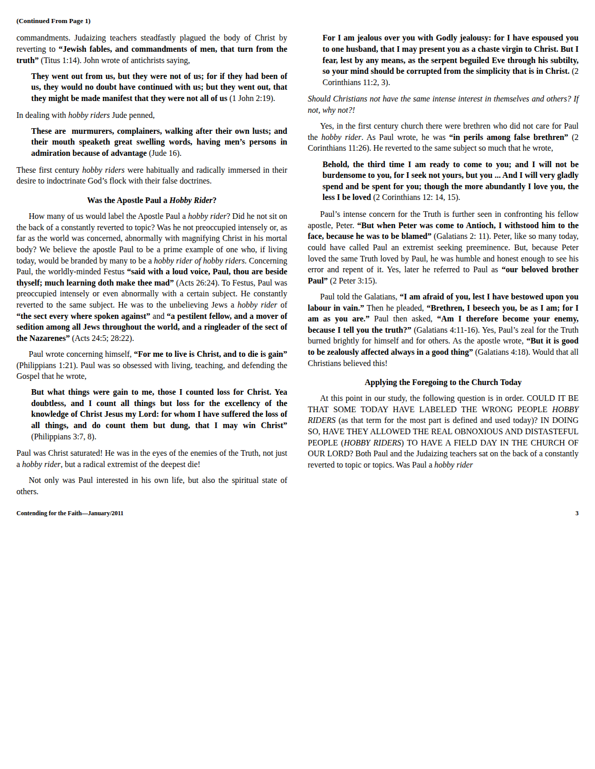(Continued From Page 1)
commandments. Judaizing teachers steadfastly plagued the body of Christ by reverting to “Jewish fables, and commandments of men, that turn from the truth” (Titus 1:14). John wrote of antichrists saying,
They went out from us, but they were not of us; for if they had been of us, they would no doubt have continued with us; but they went out, that they might be made manifest that they were not all of us (1 John 2:19).
In dealing with hobby riders Jude penned,
These are murmurers, complainers, walking after their own lusts; and their mouth speaketh great swelling words, having men’s persons in admiration because of advantage (Jude 16).
These first century hobby riders were habitually and radically immersed in their desire to indoctrinate God’s flock with their false doctrines.
Was the Apostle Paul a Hobby Rider?
How many of us would label the Apostle Paul a hobby rider? Did he not sit on the back of a constantly reverted to topic? Was he not preoccupied intensely or, as far as the world was concerned, abnormally with magnifying Christ in his mortal body? We believe the apostle Paul to be a prime example of one who, if living today, would be branded by many to be a hobby rider of hobby riders. Concerning Paul, the worldly-minded Festus “said with a loud voice, Paul, thou are beside thyself; much learning doth make thee mad” (Acts 26:24). To Festus, Paul was preoccupied intensely or even abnormally with a certain subject. He constantly reverted to the same subject. He was to the unbelieving Jews a hobby rider of “the sect every where spoken against” and “a pestilent fellow, and a mover of sedition among all Jews throughout the world, and a ringleader of the sect of the Nazarenes” (Acts 24:5; 28:22).
Paul wrote concerning himself, “For me to live is Christ, and to die is gain” (Philippians 1:21). Paul was so obsessed with living, teaching, and defending the Gospel that he wrote,
But what things were gain to me, those I counted loss for Christ. Yea doubtless, and I count all things but loss for the excellency of the knowledge of Christ Jesus my Lord: for whom I have suffered the loss of all things, and do count them but dung, that I may win Christ” (Philippians 3:7, 8).
Paul was Christ saturated! He was in the eyes of the enemies of the Truth, not just a hobby rider, but a radical extremist of the deepest die!
Not only was Paul interested in his own life, but also the spiritual state of others.
For I am jealous over you with Godly jealousy: for I have espoused you to one husband, that I may present you as a chaste virgin to Christ. But I fear, lest by any means, as the serpent beguiled Eve through his subtilty, so your mind should be corrupted from the simplicity that is in Christ. (2 Corinthians 11:2, 3).
Should Christians not have the same intense interest in themselves and others? If not, why not?!
Yes, in the first century church there were brethren who did not care for Paul the hobby rider. As Paul wrote, he was “in perils among false brethren” (2 Corinthians 11:26). He reverted to the same subject so much that he wrote,
Behold, the third time I am ready to come to you; and I will not be burdensome to you, for I seek not yours, but you ... And I will very gladly spend and be spent for you; though the more abundantly I love you, the less I be loved (2 Corinthians 12: 14, 15).
Paul’s intense concern for the Truth is further seen in confronting his fellow apostle, Peter. “But when Peter was come to Antioch, I withstood him to the face, because he was to be blamed” (Galatians 2: 11). Peter, like so many today, could have called Paul an extremist seeking preeminence. But, because Peter loved the same Truth loved by Paul, he was humble and honest enough to see his error and repent of it. Yes, later he referred to Paul as “our beloved brother Paul” (2 Peter 3:15).
Paul told the Galatians, “I am afraid of you, lest I have bestowed upon you labour in vain.” Then he pleaded, “Brethren, I beseech you, be as I am; for I am as you are.” Paul then asked, “Am I therefore become your enemy, because I tell you the truth?” (Galatians 4:11-16). Yes, Paul’s zeal for the Truth burned brightly for himself and for others. As the apostle wrote, “But it is good to be zealously affected always in a good thing” (Galatians 4:18). Would that all Christians believed this!
Applying the Foregoing to the Church Today
At this point in our study, the following question is in order. COULD IT BE THAT SOME TODAY HAVE LABELED THE WRONG PEOPLE HOBBY RIDERS (as that term for the most part is defined and used today)? IN DOING SO, HAVE THEY ALLOWED THE REAL OBNOXIOUS AND DISTASTEFUL PEOPLE (HOBBY RIDERS) TO HAVE A FIELD DAY IN THE CHURCH OF OUR LORD? Both Paul and the Judaizing teachers sat on the back of a constantly reverted to topic or topics. Was Paul a hobby rider
Contending for the Faith—January/2011 3